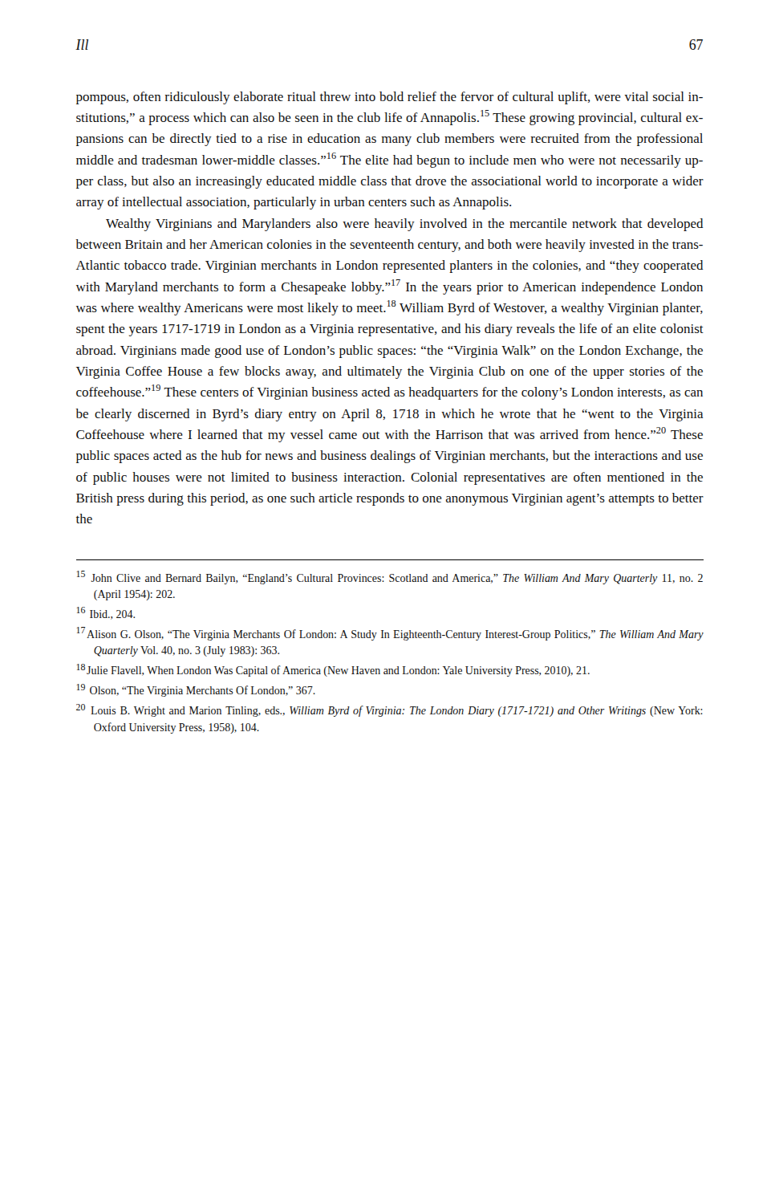Ill 67
pompous, often ridiculously elaborate ritual threw into bold relief the fervor of cultural uplift, were vital social institutions,” a process which can also be seen in the club life of Annapolis.15 These growing provincial, cultural expansions can be directly tied to a rise in education as many club members were recruited from the professional middle and tradesman lower-middle classes.”16 The elite had begun to include men who were not necessarily upper class, but also an increasingly educated middle class that drove the associational world to incorporate a wider array of intellectual association, particularly in urban centers such as Annapolis.
Wealthy Virginians and Marylanders also were heavily involved in the mercantile network that developed between Britain and her American colonies in the seventeenth century, and both were heavily invested in the trans-Atlantic tobacco trade. Virginian merchants in London represented planters in the colonies, and “they cooperated with Maryland merchants to form a Chesapeake lobby.”17 In the years prior to American independence London was where wealthy Americans were most likely to meet.18 William Byrd of Westover, a wealthy Virginian planter, spent the years 1717-1719 in London as a Virginia representative, and his diary reveals the life of an elite colonist abroad. Virginians made good use of London’s public spaces: “the “Virginia Walk” on the London Exchange, the Virginia Coffee House a few blocks away, and ultimately the Virginia Club on one of the upper stories of the coffeehouse.”19 These centers of Virginian business acted as headquarters for the colony’s London interests, as can be clearly discerned in Byrd’s diary entry on April 8, 1718 in which he wrote that he “went to the Virginia Coffeehouse where I learned that my vessel came out with the Harrison that was arrived from hence.”20 These public spaces acted as the hub for news and business dealings of Virginian merchants, but the interactions and use of public houses were not limited to business interaction. Colonial representatives are often mentioned in the British press during this period, as one such article responds to one anonymous Virginian agent’s attempts to better the
15 John Clive and Bernard Bailyn, “England’s Cultural Provinces: Scotland and America,” The William And Mary Quarterly 11, no. 2 (April 1954): 202.
16 Ibid., 204.
17 Alison G. Olson, “The Virginia Merchants Of London: A Study In Eighteenth-Century Interest-Group Politics,” The William And Mary Quarterly Vol. 40, no. 3 (July 1983): 363.
18 Julie Flavell, When London Was Capital of America (New Haven and London: Yale University Press, 2010), 21.
19 Olson, “The Virginia Merchants Of London,” 367.
20 Louis B. Wright and Marion Tinling, eds., William Byrd of Virginia: The London Diary (1717-1721) and Other Writings (New York: Oxford University Press, 1958), 104.